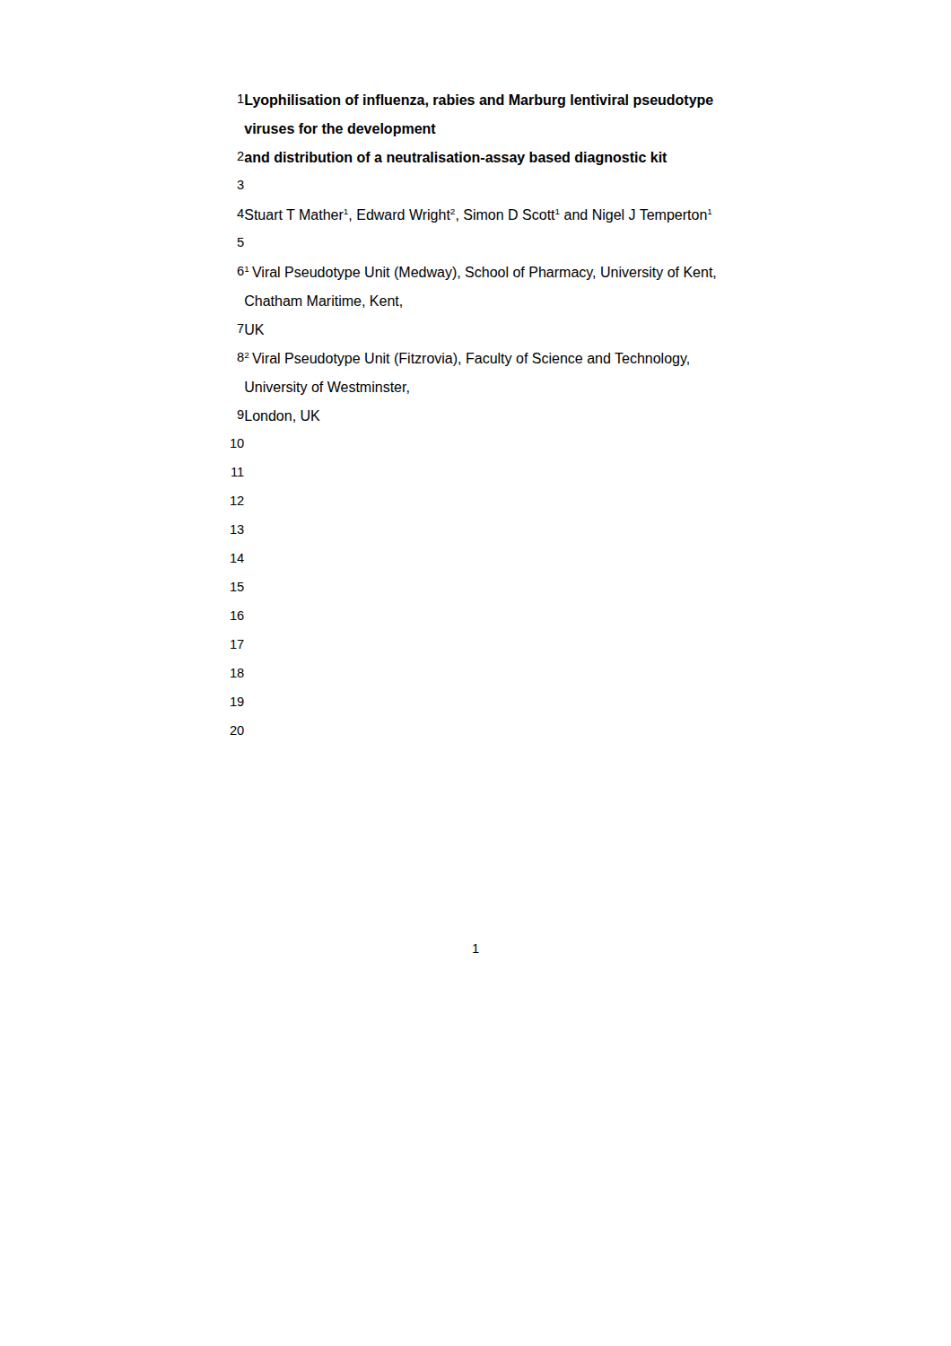| 1 | Lyophilisation of influenza, rabies and Marburg lentiviral pseudotype viruses for the development |
| 2 | and distribution of a neutralisation-assay based diagnostic kit |
| 3 | |
| 4 | Stuart T Mather 1 , Edward Wright 2 , Simon D Scott 1 and Nigel J Temperton 1 |
| 5 | |
| 6 | 1 Viral Pseudotype Unit (Medway), School of Pharmacy, University of Kent, Chatham Maritime, Kent, |
| 7 | UK |
| 8 | 2 Viral Pseudotype Unit (Fitzrovia), Faculty of Science and Technology, University of Westminster, |
| 9 | London, UK |
| 10 | |
| 11 | |
| 12 | |
| 13 | |
| 14 | |
| 15 | |
| 16 | |
| 17 | |
| 18 | |
| 19 | |
| 20 | |
1